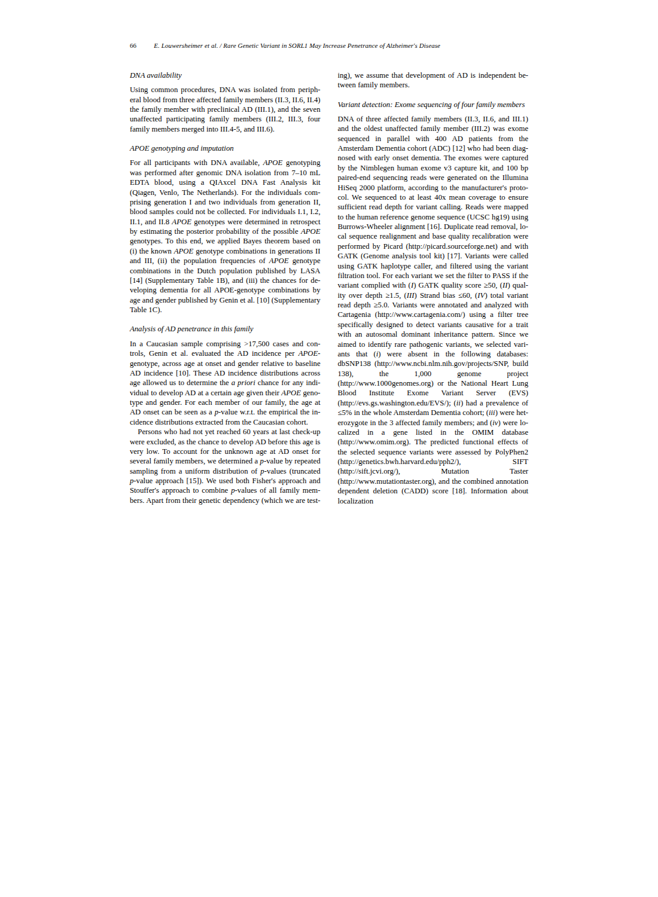66 E. Louwersheimer et al. / Rare Genetic Variant in SORL1 May Increase Penetrance of Alzheimer's Disease
DNA availability
Using common procedures, DNA was isolated from peripheral blood from three affected family members (II.3, II.6, II.4) the family member with preclinical AD (III.1), and the seven unaffected participating family members (III.2, III.3, four family members merged into III.4-5, and III.6).
APOE genotyping and imputation
For all participants with DNA available, APOE genotyping was performed after genomic DNA isolation from 7–10 mL EDTA blood, using a QIAxcel DNA Fast Analysis kit (Qiagen, Venlo, The Netherlands). For the individuals comprising generation I and two individuals from generation II, blood samples could not be collected. For individuals I.1, I.2, II.1, and II.8 APOE genotypes were determined in retrospect by estimating the posterior probability of the possible APOE genotypes. To this end, we applied Bayes theorem based on (i) the known APOE genotype combinations in generations II and III, (ii) the population frequencies of APOE genotype combinations in the Dutch population published by LASA [14] (Supplementary Table 1B), and (iii) the chances for developing dementia for all APOE-genotype combinations by age and gender published by Genin et al. [10] (Supplementary Table 1C).
Analysis of AD penetrance in this family
In a Caucasian sample comprising >17,500 cases and controls, Genin et al. evaluated the AD incidence per APOE-genotype, across age at onset and gender relative to baseline AD incidence [10]. These AD incidence distributions across age allowed us to determine the a priori chance for any individual to develop AD at a certain age given their APOE genotype and gender. For each member of our family, the age at AD onset can be seen as a p-value w.r.t. the empirical the incidence distributions extracted from the Caucasian cohort.
Persons who had not yet reached 60 years at last check-up were excluded, as the chance to develop AD before this age is very low. To account for the unknown age at AD onset for several family members, we determined a p-value by repeated sampling from a uniform distribution of p-values (truncated p-value approach [15]). We used both Fisher's approach and Stouffer's approach to combine p-values of all family members. Apart from their genetic dependency (which we are testing), we assume that development of AD is independent between family members.
Variant detection: Exome sequencing of four family members
DNA of three affected family members (II.3, II.6, and III.1) and the oldest unaffected family member (III.2) was exome sequenced in parallel with 400 AD patients from the Amsterdam Dementia cohort (ADC) [12] who had been diagnosed with early onset dementia. The exomes were captured by the Nimblegen human exome v3 capture kit, and 100 bp paired-end sequencing reads were generated on the Illumina HiSeq 2000 platform, according to the manufacturer's protocol. We sequenced to at least 40x mean coverage to ensure sufficient read depth for variant calling. Reads were mapped to the human reference genome sequence (UCSC hg19) using Burrows-Wheeler alignment [16]. Duplicate read removal, local sequence realignment and base quality recalibration were performed by Picard (http://picard.sourceforge.net) and with GATK (Genome analysis tool kit) [17]. Variants were called using GATK haplotype caller, and filtered using the variant filtration tool. For each variant we set the filter to PASS if the variant complied with (I) GATK quality score ≥50, (II) quality over depth ≥1.5, (III) Strand bias ≤60, (IV) total variant read depth ≥5.0. Variants were annotated and analyzed with Cartagenia (http://www.cartagenia.com/) using a filter tree specifically designed to detect variants causative for a trait with an autosomal dominant inheritance pattern. Since we aimed to identify rare pathogenic variants, we selected variants that (i) were absent in the following databases: dbSNP138 (http://www.ncbi.nlm.nih.gov/projects/SNP, build 138), the 1,000 genome project (http://www.1000genomes.org) or the National Heart Lung Blood Institute Exome Variant Server (EVS) (http://evs.gs.washington.edu/EVS/); (ii) had a prevalence of ≤5% in the whole Amsterdam Dementia cohort; (iii) were heterozygote in the 3 affected family members; and (iv) were localized in a gene listed in the OMIM database (http://www.omim.org). The predicted functional effects of the selected sequence variants were assessed by PolyPhen2 (http://genetics.bwh.harvard.edu/pph2/), SIFT (http://sift.jcvi.org/), Mutation Taster (http://www.mutationtaster.org), and the combined annotation dependent deletion (CADD) score [18]. Information about localization